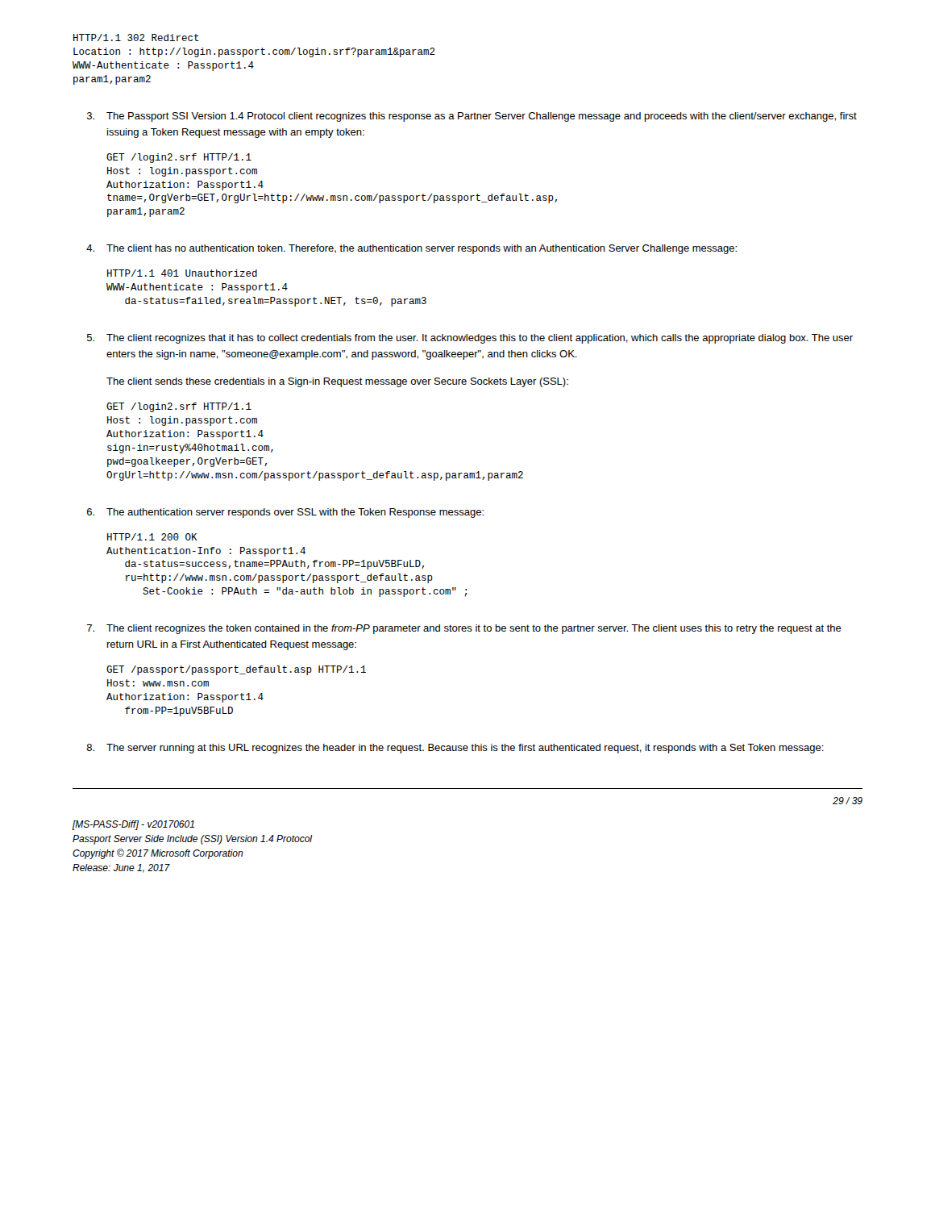HTTP/1.1 302 Redirect
Location : http://login.passport.com/login.srf?param1&param2
WWW-Authenticate : Passport1.4
param1,param2
3.
The Passport SSI Version 1.4 Protocol client recognizes this response as a Partner Server Challenge message and proceeds with the client/server exchange, first issuing a Token Request message with an empty token:
GET /login2.srf HTTP/1.1
Host : login.passport.com
Authorization: Passport1.4
tname=,OrgVerb=GET,OrgUrl=http://www.msn.com/passport/passport_default.asp,
param1,param2
4.
The client has no authentication token. Therefore, the authentication server responds with an Authentication Server Challenge message:
HTTP/1.1 401 Unauthorized
WWW-Authenticate : Passport1.4
   da-status=failed,srealm=Passport.NET, ts=0, param3
5.
The client recognizes that it has to collect credentials from the user. It acknowledges this to the client application, which calls the appropriate dialog box. The user enters the sign-in name, "someone@example.com", and password, "goalkeeper", and then clicks OK.
The client sends these credentials in a Sign-in Request message over Secure Sockets Layer (SSL):
GET /login2.srf HTTP/1.1
Host : login.passport.com
Authorization: Passport1.4
sign-in=rusty%40hotmail.com,
pwd=goalkeeper,OrgVerb=GET,
OrgUrl=http://www.msn.com/passport/passport_default.asp,param1,param2
6.
The authentication server responds over SSL with the Token Response message:
HTTP/1.1 200 OK
Authentication-Info : Passport1.4
   da-status=success,tname=PPAuth,from-PP=1puV5BFuLD,
   ru=http://www.msn.com/passport/passport_default.asp
      Set-Cookie : PPAuth = "da-auth blob in passport.com" ;
7.
The client recognizes the token contained in the from-PP parameter and stores it to be sent to the partner server. The client uses this to retry the request at the return URL in a First Authenticated Request message:
GET /passport/passport_default.asp HTTP/1.1
Host: www.msn.com
Authorization: Passport1.4
   from-PP=1puV5BFuLD
8.
The server running at this URL recognizes the header in the request. Because this is the first authenticated request, it responds with a Set Token message:
29 / 39
[MS-PASS-Diff] - v20170601
Passport Server Side Include (SSI) Version 1.4 Protocol
Copyright © 2017 Microsoft Corporation
Release: June 1, 2017